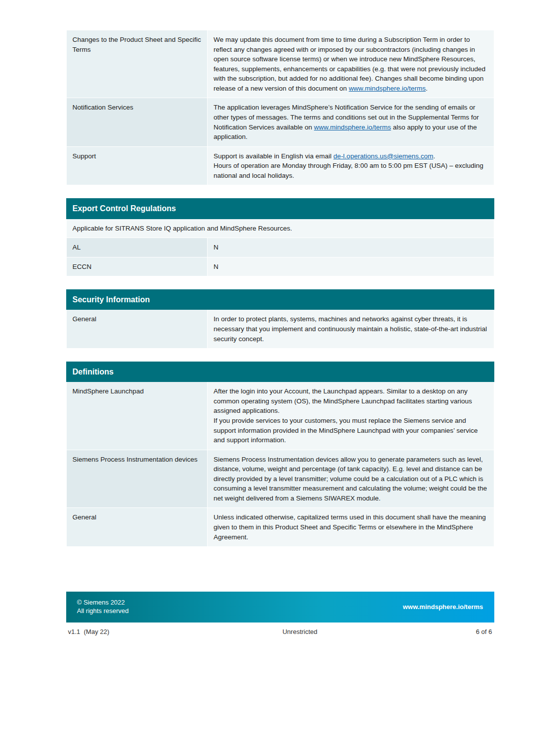| Changes to the Product Sheet and Specific Terms | We may update this document from time to time during a Subscription Term in order to reflect any changes agreed with or imposed by our subcontractors (including changes in open source software license terms) or when we introduce new MindSphere Resources, features, supplements, enhancements or capabilities (e.g. that were not previously included with the subscription, but added for no additional fee). Changes shall become binding upon release of a new version of this document on www.mindsphere.io/terms . |
| Notification Services | The application leverages MindSphere’s Notification Service for the sending of emails or other types of messages. The terms and conditions set out in the Supplemental Terms for Notification Services available on www.mindsphere.io/terms also apply to your use of the application. |
| Support | Support is available in English via email de-l.operations.us@siemens.com . Hours of operation are Monday through Friday, 8:00 am to 5:00 pm EST (USA) – excluding national and local holidays. |
| Export Control Regulations |
| --- |
| Applicable for SITRANS Store IQ application and MindSphere Resources. |
| AL | N |
| ECCN | N |
| Security Information |
| --- |
| General | In order to protect plants, systems, machines and networks against cyber threats, it is necessary that you implement and continuously maintain a holistic, state-of-the-art industrial security concept. |
| Definitions |
| --- |
| MindSphere Launchpad | After the login into your Account, the Launchpad appears. Similar to a desktop on any common operating system (OS), the MindSphere Launchpad facilitates starting various assigned applications. If you provide services to your customers, you must replace the Siemens service and support information provided in the MindSphere Launchpad with your companies’ service and support information. |
| Siemens Process Instrumentation devices | Siemens Process Instrumentation devices allow you to generate parameters such as level, distance, volume, weight and percentage (of tank capacity). E.g. level and distance can be directly provided by a level transmitter; volume could be a calculation out of a PLC which is consuming a level transmitter measurement and calculating the volume; weight could be the net weight delivered from a Siemens SIWAREX module. |
| General | Unless indicated otherwise, capitalized terms used in this document shall have the meaning given to them in this Product Sheet and Specific Terms or elsewhere in the MindSphere Agreement. |
© Siemens 2022
All rights reserved
www.mindsphere.io/terms
v1.1 (May 22)
Unrestricted
6 of 6